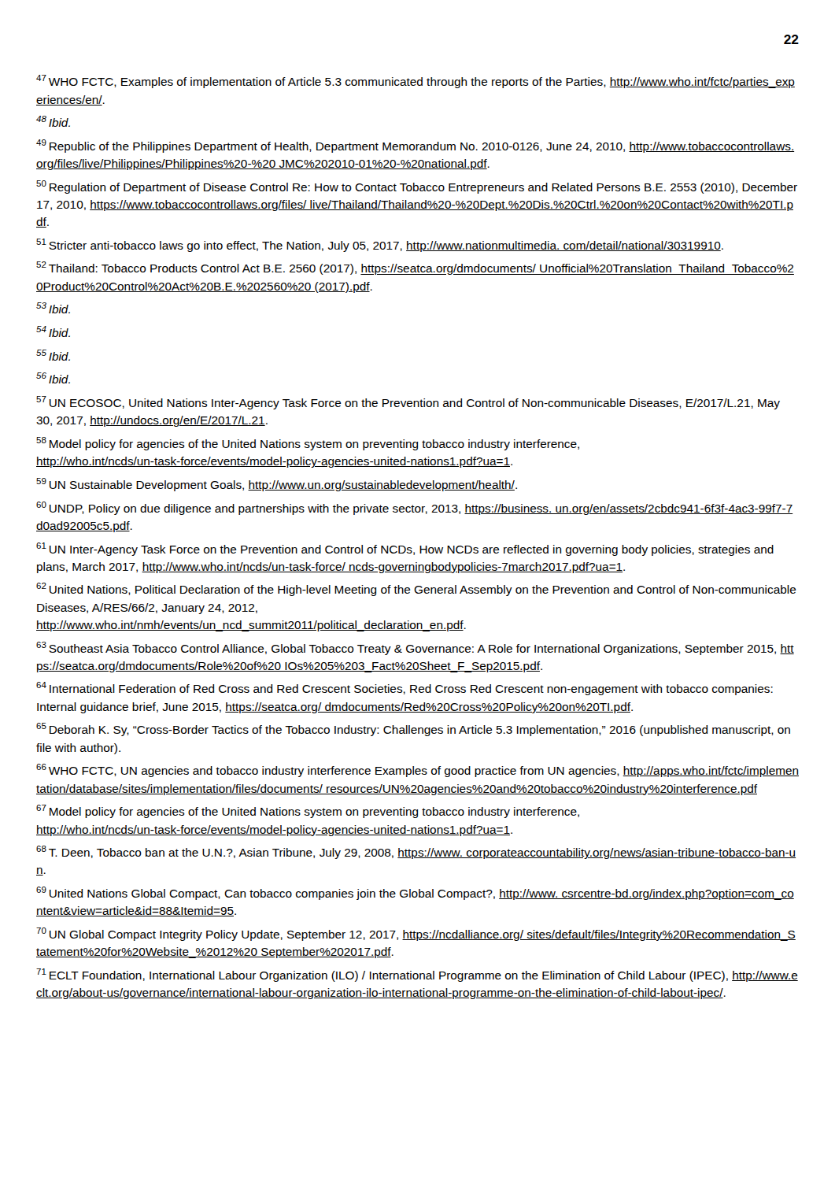22
47WHO FCTC, Examples of implementation of Article 5.3 communicated through the reports of the Parties, http://www.who.int/fctc/parties_experiences/en/.
48Ibid.
49Republic of the Philippines Department of Health, Department Memorandum No. 2010-0126, June 24, 2010, http://www.tobaccocontrollaws.org/files/live/Philippines/Philippines%20-%20 JMC%202010-01%20-%20national.pdf.
50Regulation of Department of Disease Control Re: How to Contact Tobacco Entrepreneurs and Related Persons B.E. 2553 (2010), December 17, 2010, https://www.tobaccocontrollaws.org/files/ live/Thailand/Thailand%20-%20Dept.%20Dis.%20Ctrl.%20on%20Contact%20with%20TI.pdf.
51Stricter anti-tobacco laws go into effect, The Nation, July 05, 2017, http://www.nationmultimedia. com/detail/national/30319910.
52Thailand: Tobacco Products Control Act B.E. 2560 (2017), https://seatca.org/dmdocuments/ Unofficial%20Translation_Thailand_Tobacco%20Product%20Control%20Act%20B.E.%202560%20 (2017).pdf.
53Ibid.
54Ibid.
55Ibid.
56Ibid.
57UN ECOSOC, United Nations Inter-Agency Task Force on the Prevention and Control of Non-communicable Diseases, E/2017/L.21, May 30, 2017, http://undocs.org/en/E/2017/L.21.
58Model policy for agencies of the United Nations system on preventing tobacco industry interference,
http://who.int/ncds/un-task-force/events/model-policy-agencies-united-nations1.pdf?ua=1.
59UN Sustainable Development Goals, http://www.un.org/sustainabledevelopment/health/.
60UNDP, Policy on due diligence and partnerships with the private sector, 2013, https://business. un.org/en/assets/2cbdc941-6f3f-4ac3-99f7-7d0ad92005c5.pdf.
61UN Inter-Agency Task Force on the Prevention and Control of NCDs, How NCDs are reflected in governing body policies, strategies and plans, March 2017, http://www.who.int/ncds/un-task-force/ ncds-governingbodypolicies-7march2017.pdf?ua=1.
62United Nations, Political Declaration of the High-level Meeting of the General Assembly on the Prevention and Control of Non-communicable Diseases, A/RES/66/2, January 24, 2012,
http://www.who.int/nmh/events/un_ncd_summit2011/political_declaration_en.pdf.
63Southeast Asia Tobacco Control Alliance, Global Tobacco Treaty & Governance: A Role for International Organizations, September 2015, https://seatca.org/dmdocuments/Role%20of%20 IOs%205%203_Fact%20Sheet_F_Sep2015.pdf.
64International Federation of Red Cross and Red Crescent Societies, Red Cross Red Crescent non-engagement with tobacco companies: Internal guidance brief, June 2015, https://seatca.org/ dmdocuments/Red%20Cross%20Policy%20on%20TI.pdf.
65Deborah K. Sy, “Cross-Border Tactics of the Tobacco Industry: Challenges in Article 5.3 Implementation,” 2016 (unpublished manuscript, on file with author).
66WHO FCTC, UN agencies and tobacco industry interference Examples of good practice from UN agencies, http://apps.who.int/fctc/implementation/database/sites/implementation/files/documents/ resources/UN%20agencies%20and%20tobacco%20industry%20interference.pdf
67Model policy for agencies of the United Nations system on preventing tobacco industry interference,
http://who.int/ncds/un-task-force/events/model-policy-agencies-united-nations1.pdf?ua=1.
68T. Deen, Tobacco ban at the U.N.?, Asian Tribune, July 29, 2008, https://www. corporateaccountability.org/news/asian-tribune-tobacco-ban-un.
69United Nations Global Compact, Can tobacco companies join the Global Compact?, http://www. csrcentre-bd.org/index.php?option=com_content&view=article&id=88&Itemid=95.
70UN Global Compact Integrity Policy Update, September 12, 2017, https://ncdalliance.org/ sites/default/files/Integrity%20Recommendation_Statement%20for%20Website_%2012%20 September%202017.pdf.
71ECLT Foundation, International Labour Organization (ILO) / International Programme on the Elimination of Child Labour (IPEC), http://www.eclt.org/about-us/governance/international-labour-organization-ilo-international-programme-on-the-elimination-of-child-labout-ipec/.